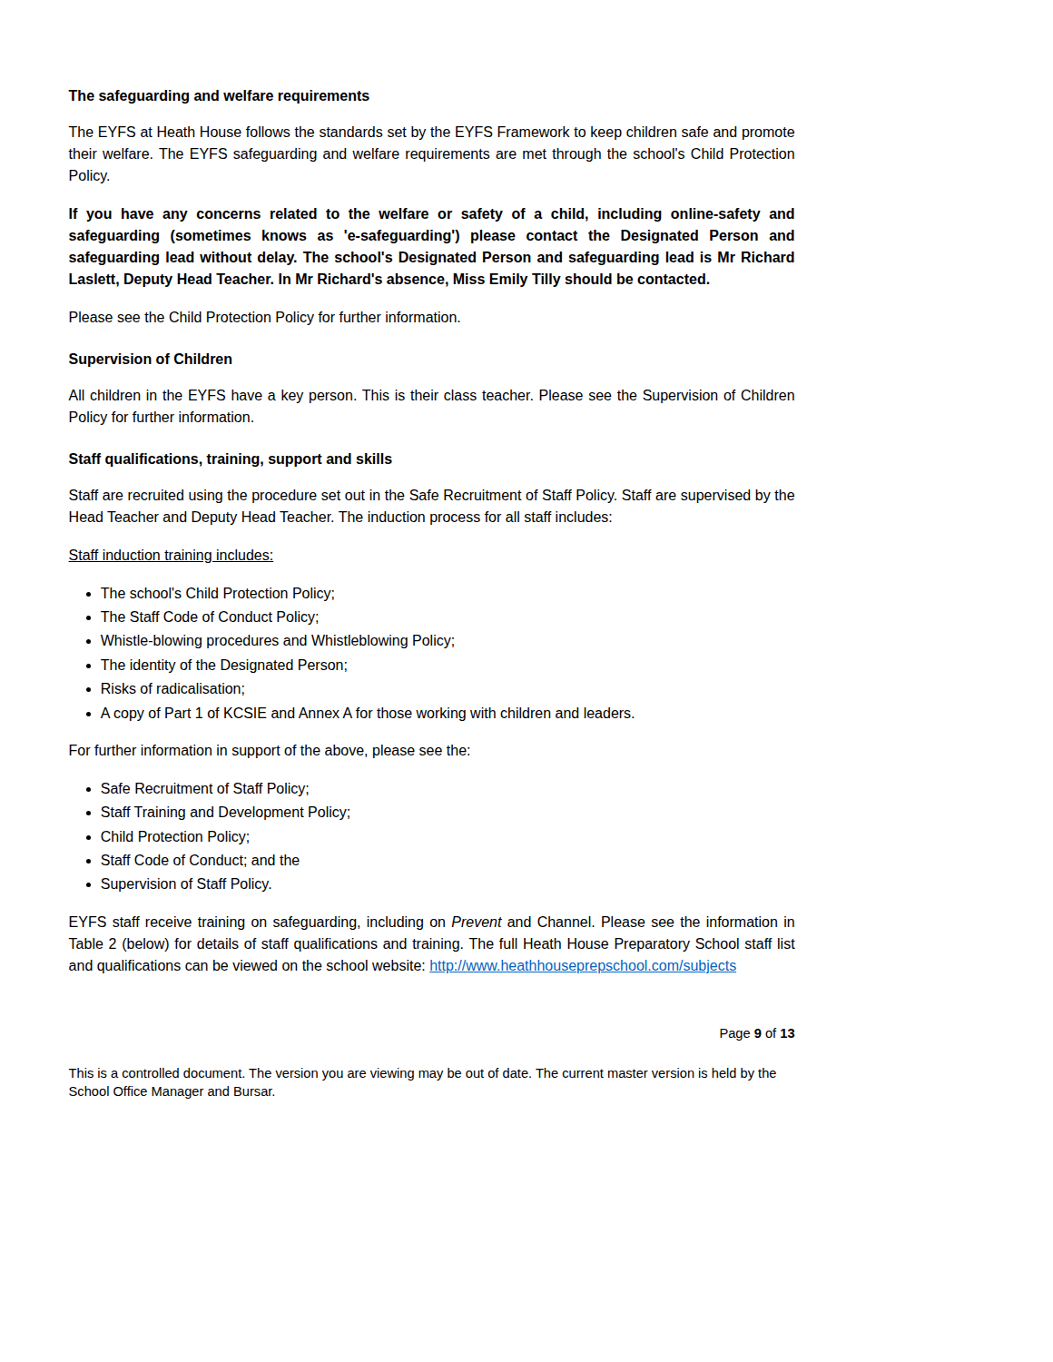The safeguarding and welfare requirements
The EYFS at Heath House follows the standards set by the EYFS Framework to keep children safe and promote their welfare. The EYFS safeguarding and welfare requirements are met through the school's Child Protection Policy.
If you have any concerns related to the welfare or safety of a child, including online-safety and safeguarding (sometimes knows as 'e-safeguarding') please contact the Designated Person and safeguarding lead without delay. The school's Designated Person and safeguarding lead is Mr Richard Laslett, Deputy Head Teacher. In Mr Richard's absence, Miss Emily Tilly should be contacted.
Please see the Child Protection Policy for further information.
Supervision of Children
All children in the EYFS have a key person. This is their class teacher. Please see the Supervision of Children Policy for further information.
Staff qualifications, training, support and skills
Staff are recruited using the procedure set out in the Safe Recruitment of Staff Policy. Staff are supervised by the Head Teacher and Deputy Head Teacher. The induction process for all staff includes:
Staff induction training includes:
The school's Child Protection Policy;
The Staff Code of Conduct Policy;
Whistle-blowing procedures and Whistleblowing Policy;
The identity of the Designated Person;
Risks of radicalisation;
A copy of Part 1 of KCSIE and Annex A for those working with children and leaders.
For further information in support of the above, please see the:
Safe Recruitment of Staff Policy;
Staff Training and Development Policy;
Child Protection Policy;
Staff Code of Conduct; and the
Supervision of Staff Policy.
EYFS staff receive training on safeguarding, including on Prevent and Channel. Please see the information in Table 2 (below) for details of staff qualifications and training. The full Heath House Preparatory School staff list and qualifications can be viewed on the school website: http://www.heathhouseprepschool.com/subjects
Page 9 of 13
This is a controlled document. The version you are viewing may be out of date. The current master version is held by the School Office Manager and Bursar.